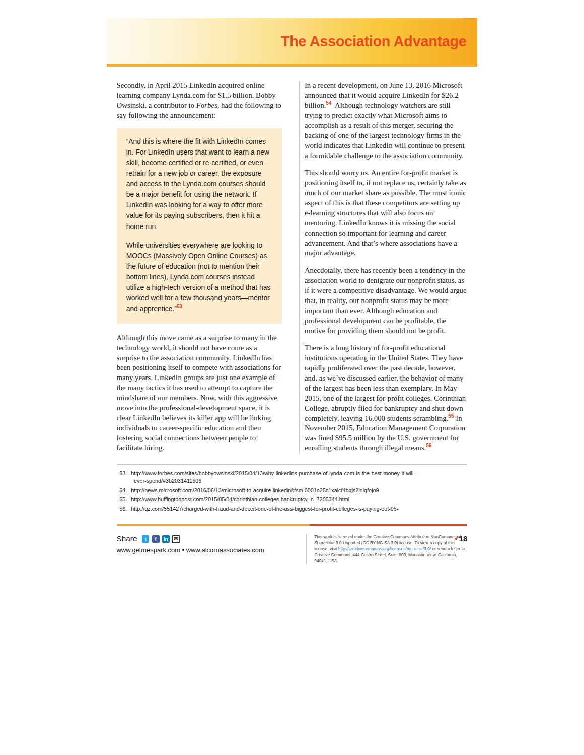The Association Advantage
Secondly, in April 2015 LinkedIn acquired online learning company Lynda.com for $1.5 billion. Bobby Owsinski, a contributor to Forbes, had the following to say following the announcement:
“And this is where the fit with LinkedIn comes in. For LinkedIn users that want to learn a new skill, become certified or re-certified, or even retrain for a new job or career, the exposure and access to the Lynda.com courses should be a major benefit for using the network. If LinkedIn was looking for a way to offer more value for its paying subscribers, then it hit a home run.
While universities everywhere are looking to MOOCs (Massively Open Online Courses) as the future of education (not to mention their bottom lines), Lynda.com courses instead utilize a high-tech version of a method that has worked well for a few thousand years—mentor and apprentice.”53
Although this move came as a surprise to many in the technology world, it should not have come as a surprise to the association community. LinkedIn has been positioning itself to compete with associations for many years. LinkedIn groups are just one example of the many tactics it has used to attempt to capture the mindshare of our members. Now, with this aggressive move into the professional-development space, it is clear LinkedIn believes its killer app will be linking individuals to career-specific education and then fostering social connections between people to facilitate hiring.
In a recent development, on June 13, 2016 Microsoft announced that it would acquire LinkedIn for $26.2 billion.54 Although technology watchers are still trying to predict exactly what Microsoft aims to accomplish as a result of this merger, securing the backing of one of the largest technology firms in the world indicates that LinkedIn will continue to present a formidable challenge to the association community.
This should worry us. An entire for-profit market is positioning itself to, if not replace us, certainly take as much of our market share as possible. The most ironic aspect of this is that these competitors are setting up e-learning structures that will also focus on mentoring. LinkedIn knows it is missing the social connection so important for learning and career advancement. And that’s where associations have a major advantage.
Anecdotally, there has recently been a tendency in the association world to denigrate our nonprofit status, as if it were a competitive disadvantage. We would argue that, in reality, our nonprofit status may be more important than ever. Although education and professional development can be profitable, the motive for providing them should not be profit.
There is a long history of for-profit educational institutions operating in the United States. They have rapidly proliferated over the past decade, however, and, as we’ve discussed earlier, the behavior of many of the largest has been less than exemplary. In May 2015, one of the largest for-profit colleges, Corinthian College, abruptly filed for bankruptcy and shut down completely, leaving 16,000 students scrambling.55 In November 2015, Education Management Corporation was fined $95.5 million by the U.S. government for enrolling students through illegal means.56
http://www.forbes.com/sites/bobbyowsinski/2015/04/13/why-linkedins-purchase-of-lynda-com-is-the-best-money-it-will-ever-spend/#3b2031411606
http://news.microsoft.com/2016/06/13/microsoft-to-acquire-linkedin/#sm.0001o25c1xaicf4bqjs2iniqfojo9
http://www.huffingtonpost.com/2015/05/04/corinthian-colleges-bankruptcy_n_7205344.html
http://qz.com/551427/charged-with-fraud-and-deceit-one-of-the-uss-biggest-for-profit-colleges-is-paying-out-95-
Share t f in ✉
www.getmespark.com • www.alcornassociates.com
•18 This work is licensed under the Creative Commons Attribution-NonCommercial-ShareAlike 3.0 Unported (CC BY-NC-SA 3.0) license. To view a copy of this license, visit http://creativecommons.org/licenses/by-nc-sa/3.0/ or send a letter to Creative Commons, 444 Castro Street, Suite 900, Mountain View, California, 94041, USA.